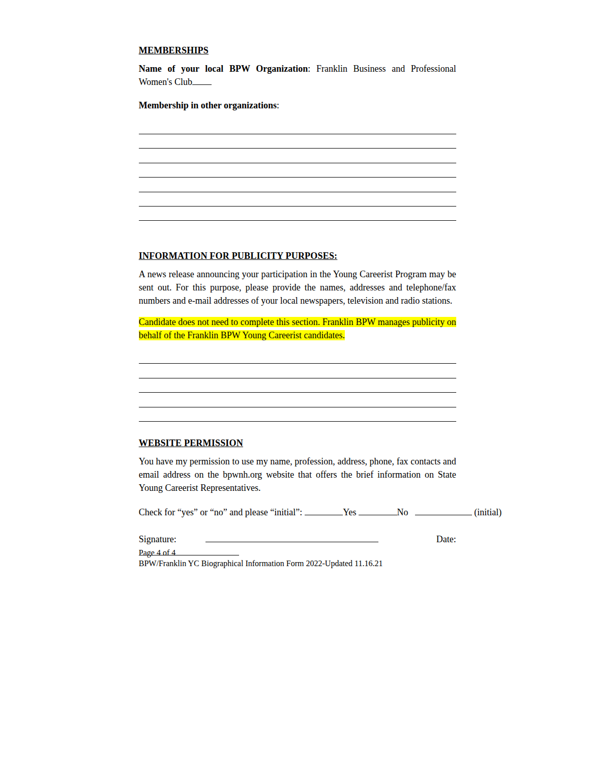MEMBERSHIPS
Name of your local BPW Organization: Franklin Business and Professional Women's Club
Membership in other organizations:
INFORMATION FOR PUBLICITY PURPOSES:
A news release announcing your participation in the Young Careerist Program may be sent out. For this purpose, please provide the names, addresses and telephone/fax numbers and e-mail addresses of your local newspapers, television and radio stations.
Candidate does not need to complete this section. Franklin BPW manages publicity on behalf of the Franklin BPW Young Careerist candidates.
WEBSITE PERMISSION
You have my permission to use my name, profession, address, phone, fax contacts and email address on the bpwnh.org website that offers the brief information on State Young Careerist Representatives.
Check for “yes” or “no” and please “initial”: Yes No (initial)
Signature: Date:
Page 4 of 4
BPW/Franklin YC Biographical Information Form 2022-Updated 11.16.21